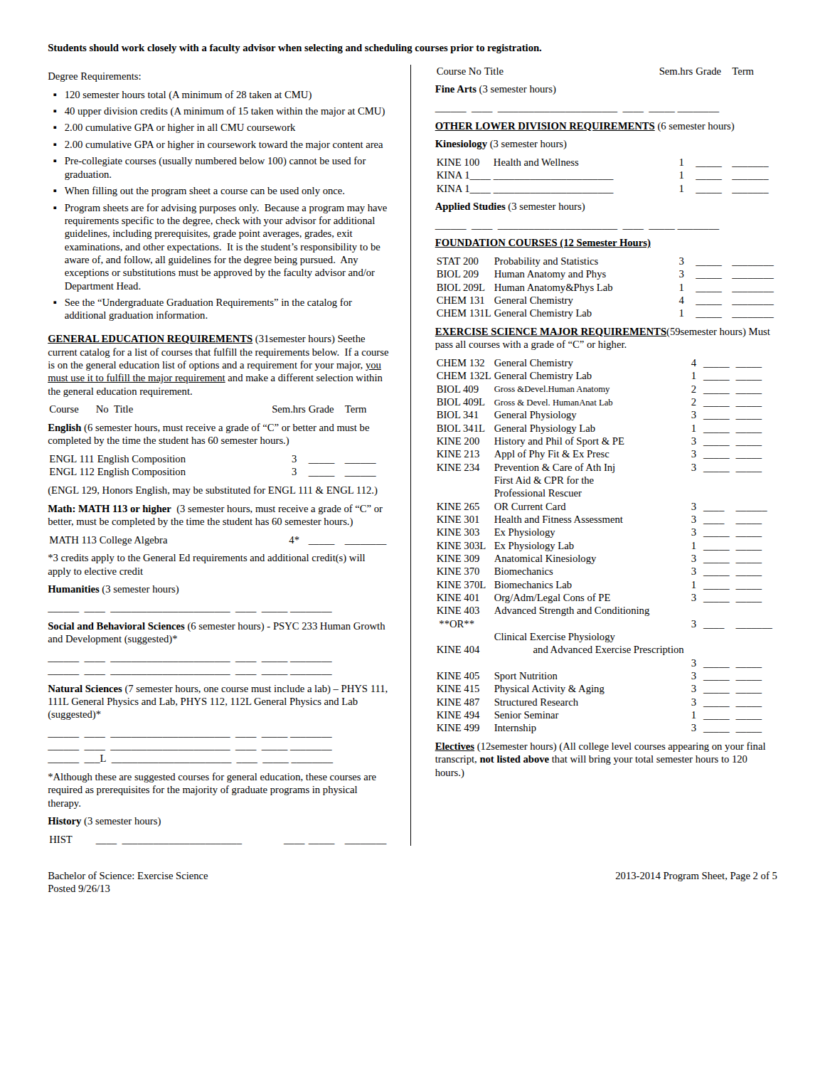Students should work closely with a faculty advisor when selecting and scheduling courses prior to registration.
Degree Requirements:
120 semester hours total (A minimum of 28 taken at CMU)
40 upper division credits (A minimum of 15 taken within the major at CMU)
2.00 cumulative GPA or higher in all CMU coursework
2.00 cumulative GPA or higher in coursework toward the major content area
Pre-collegiate courses (usually numbered below 100) cannot be used for graduation.
When filling out the program sheet a course can be used only once.
Program sheets are for advising purposes only. Because a program may have requirements specific to the degree, check with your advisor for additional guidelines, including prerequisites, grade point averages, grades, exit examinations, and other expectations. It is the student’s responsibility to be aware of, and follow, all guidelines for the degree being pursued. Any exceptions or substitutions must be approved by the faculty advisor and/or Department Head.
See the “Undergraduate Graduation Requirements” in the catalog for additional graduation information.
GENERAL EDUCATION REQUIREMENTS (31semester hours) Seethe current catalog for a list of courses that fulfill the requirements below. If a course is on the general education list of options and a requirement for your major, you must use it to fulfill the major requirement and make a different selection within the general education requirement.
| Course | No Title | Sem.hrs | Grade | Term |
English (6 semester hours, must receive a grade of “C” or better and must be completed by the time the student has 60 semester hours.)
| ENGL 111 | English Composition | 3 | _____ | ______ |
| ENGL 112 | English Composition | 3 | _____ | ______ |
(ENGL 129, Honors English, may be substituted for ENGL 111 & ENGL 112.)
Math: MATH 113 or higher (3 semester hours, must receive a grade of “C” or better, must be completed by the time the student has 60 semester hours.)
| MATH 113 | College Algebra | 4* | _____ | ________ |
*3 credits apply to the General Ed requirements and additional credit(s) will apply to elective credit
Humanities (3 semester hours)
______ ____ _______________________ ____ _____ ________
Social and Behavioral Sciences (6 semester hours) - PSYC 233 Human Growth and Development (suggested)*
______ ____ _______________________ ____ _____ ________
______ ____ _______________________ ____ _____ ________
Natural Sciences (7 semester hours, one course must include a lab) – PHYS 111, 111L General Physics and Lab, PHYS 112, 112L General Physics and Lab (suggested)*
______ ____ _______________________ ____ _____ ________
______ ____ _______________________ ____ _____ ________
______ ___L _______________________ ____ _____ ________
*Although these are suggested courses for general education, these courses are required as prerequisites for the majority of graduate programs in physical therapy.
History (3 semester hours)
| HIST | ____ _______________________ | ____ | _____ | ________ |
| Course No | Title | Sem.hrs | Grade | Term |
Fine Arts (3 semester hours)
______ ____ _______________________ ____ _____ ________
OTHER LOWER DIVISION REQUIREMENTS (6 semester hours)
Kinesiology (3 semester hours)
| KINE 100 | Health and Wellness | 1 | _____ | _______ |
| KINA 1____ | _______________________ | 1 | _____ | _______ |
| KINA 1____ | _______________________ | 1 | _____ | _______ |
Applied Studies (3 semester hours)
______ ____ _______________________ ____ _____ ________
FOUNDATION COURSES (12 Semester Hours)
| STAT 200 | Probability and Statistics | 3 | _____ | ________ |
| BIOL 209 | Human Anatomy and Phys | 3 | _____ | ________ |
| BIOL 209L | Human Anatomy&Phys Lab | 1 | _____ | ________ |
| CHEM 131 | General Chemistry | 4 | _____ | ________ |
| CHEM 131L | General Chemistry Lab | 1 | _____ | ________ |
EXERCISE SCIENCE MAJOR REQUIREMENTS(59semester hours) Must pass all courses with a grade of “C” or higher.
| CHEM 132 | General Chemistry | 4 | _____ | _____ |
| CHEM 132L | General Chemistry Lab | 1 | _____ | _____ |
| BIOL 409 | Gross &Devel.Human Anatomy | 2 | _____ | _____ |
| BIOL 409L | Gross & Devel. HumanAnat Lab | 2 | _____ | _____ |
| BIOL 341 | General Physiology | 3 | _____ | _____ |
| BIOL 341L | General Physiology Lab | 1 | _____ | _____ |
| KINE 200 | History and Phil of Sport & PE | 3 | _____ | _____ |
| KINE 213 | Appl of Phy Fit & Ex Presc | 3 | _____ | _____ |
| KINE 234 | Prevention & Care of Ath Inj | 3 | _____ | _____ |
| KINE 265 | First Aid & CPR for the Professional Rescuer OR Current Card | 3 | ____ | ______ |
| KINE 301 | Health and Fitness Assessment | 3 | ____ | _____ |
| KINE 303 | Ex Physiology | 3 | _____ | _____ |
| KINE 303L | Ex Physiology Lab | 1 | _____ | _____ |
| KINE 309 | Anatomical Kinesiology | 3 | _____ | _____ |
| KINE 370 | Biomechanics | 3 | _____ | _____ |
| KINE 370L | Biomechanics Lab | 1 | _____ | _____ |
| KINE 401 | Org/Adm/Legal Cons of PE | 3 | _____ | _____ |
| KINE 403 | Advanced Strength and Conditioning | | | |
| **OR** | | 3 | ____ | _______ |
| KINE 404 | Clinical Exercise Physiology and Advanced Exercise Prescription | | | |
| | | 3 | _____ | _____ |
| KINE 405 | Sport Nutrition | 3 | _____ | _____ |
| KINE 415 | Physical Activity & Aging | 3 | _____ | _____ |
| KINE 487 | Structured Research | 3 | _____ | _____ |
| KINE 494 | Senior Seminar | 1 | _____ | _____ |
| KINE 499 | Internship | 3 | _____ | _____ |
Electives (12semester hours) (All college level courses appearing on your final transcript, not listed above that will bring your total semester hours to 120 hours.)
Bachelor of Science: Exercise Science
Posted 9/26/13
2013-2014 Program Sheet, Page 2 of 5